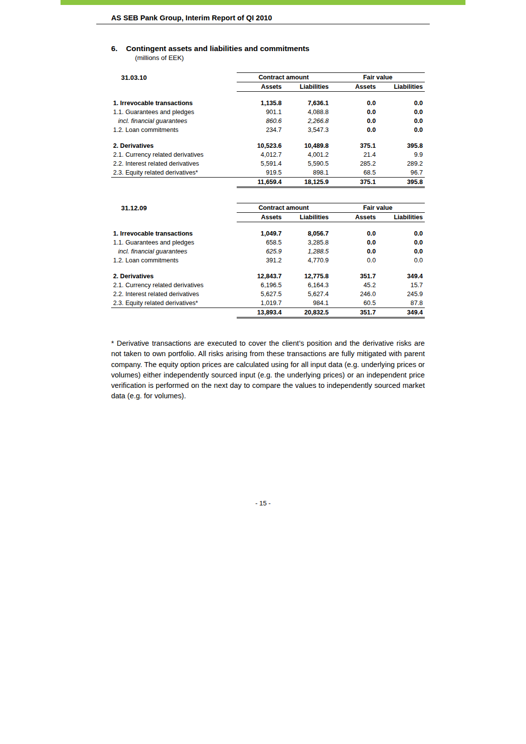AS SEB Pank Group, Interim Report of QI 2010
6. Contingent assets and liabilities and commitments
(millions of EEK)
| 31.03.10 | Contract amount | Fair value |
| | Assets | Liabilities | Assets | Liabilities |
| 1. Irrevocable transactions | 1,135.8 | 7,636.1 | 0.0 | 0.0 |
| 1.1. Guarantees and pledges | 901.1 | 4,088.8 | 0.0 | 0.0 |
| incl. financial guarantees | 860.6 | 2,266.8 | 0.0 | 0.0 |
| 1.2. Loan commitments | 234.7 | 3,547.3 | 0.0 | 0.0 |
| 2. Derivatives | 10,523.6 | 10,489.8 | 375.1 | 395.8 |
| 2.1. Currency related derivatives | 4,012.7 | 4,001.2 | 21.4 | 9.9 |
| 2.2. Interest related derivatives | 5,591.4 | 5,590.5 | 285.2 | 289.2 |
| 2.3. Equity related derivatives* | 919.5 | 898.1 | 68.5 | 96.7 |
| | 11,659.4 | 18,125.9 | 375.1 | 395.8 |
| 31.12.09 | Contract amount | Fair value |
| | Assets | Liabilities | Assets | Liabilities |
| 1. Irrevocable transactions | 1,049.7 | 8,056.7 | 0.0 | 0.0 |
| 1.1. Guarantees and pledges | 658.5 | 3,285.8 | 0.0 | 0.0 |
| incl. financial guarantees | 625.9 | 1,288.5 | 0.0 | 0.0 |
| 1.2. Loan commitments | 391.2 | 4,770.9 | 0.0 | 0.0 |
| 2. Derivatives | 12,843.7 | 12,775.8 | 351.7 | 349.4 |
| 2.1. Currency related derivatives | 6,196.5 | 6,164.3 | 45.2 | 15.7 |
| 2.2. Interest related derivatives | 5,627.5 | 5,627.4 | 246.0 | 245.9 |
| 2.3. Equity related derivatives* | 1,019.7 | 984.1 | 60.5 | 87.8 |
| | 13,893.4 | 20,832.5 | 351.7 | 349.4 |
* Derivative transactions are executed to cover the client’s position and the derivative risks are not taken to own portfolio. All risks arising from these transactions are fully mitigated with parent company. The equity option prices are calculated using for all input data (e.g. underlying prices or volumes) either independently sourced input (e.g. the underlying prices) or an independent price verification is performed on the next day to compare the values to independently sourced market data (e.g. for volumes).
- 15 -